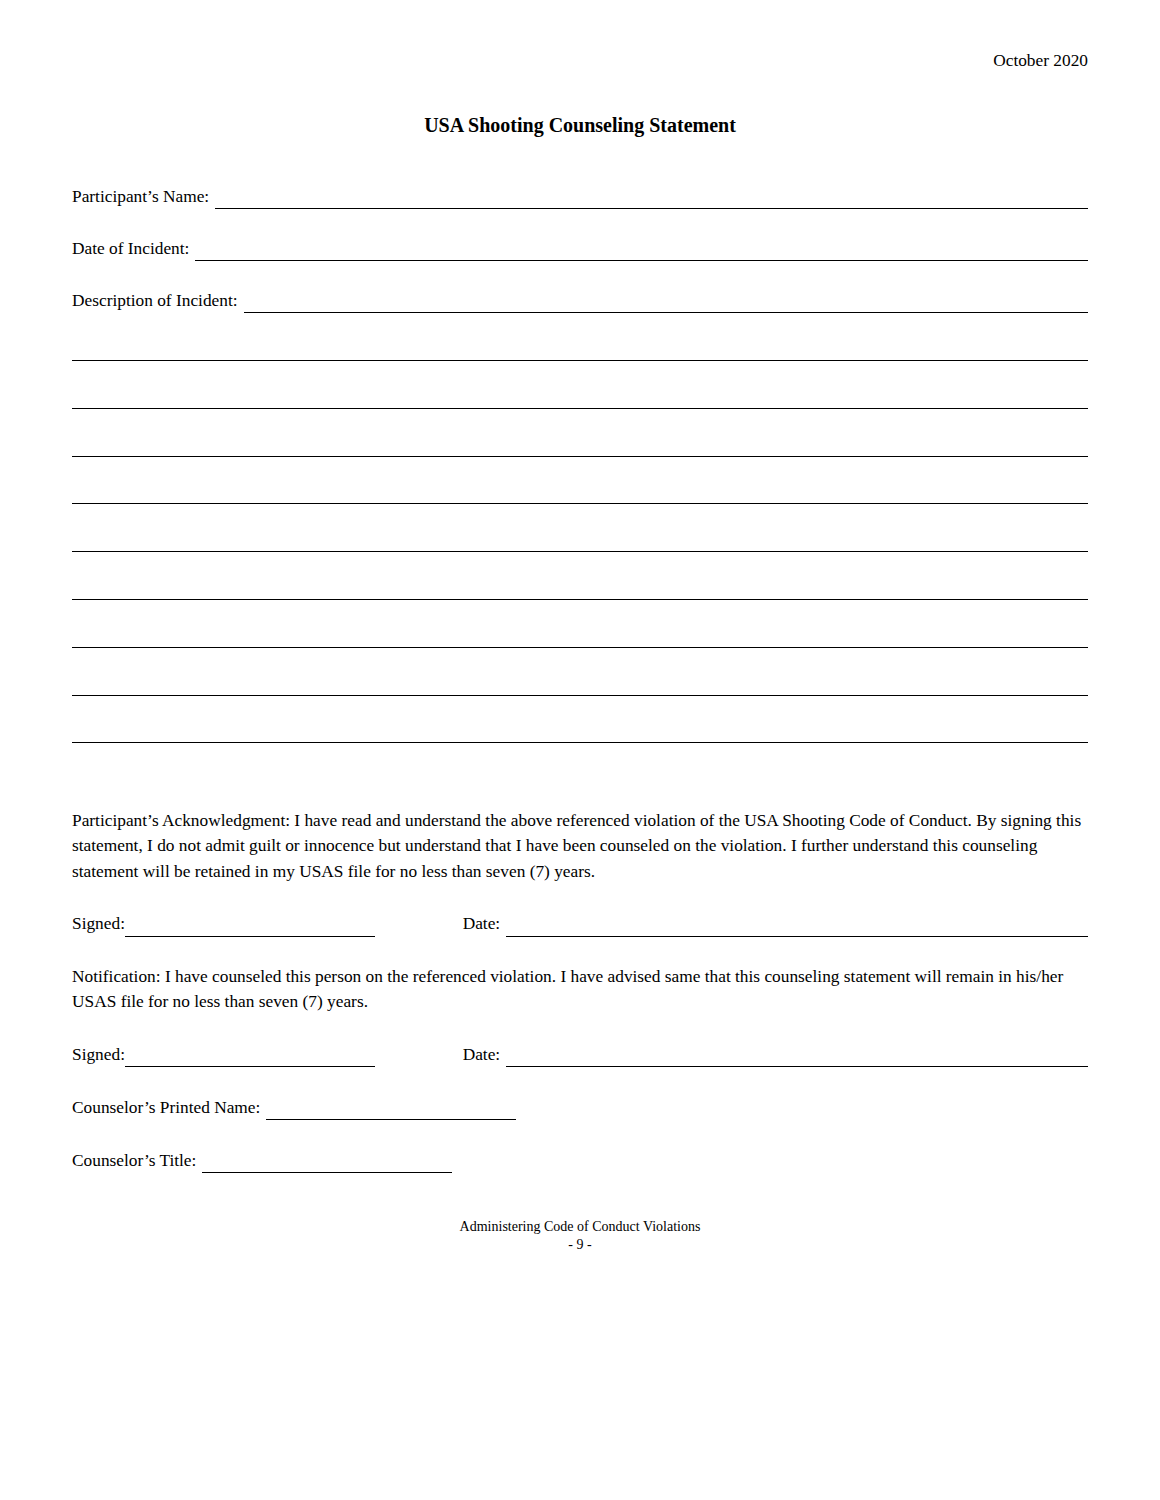October 2020
USA Shooting Counseling Statement
Participant’s Name:
Date of Incident:
Description of Incident:
Participant’s Acknowledgment: I have read and understand the above referenced violation of the USA Shooting Code of Conduct. By signing this statement, I do not admit guilt or innocence but understand that I have been counseled on the violation. I further understand this counseling statement will be retained in my USAS file for no less than seven (7) years.
Signed: Date:
Notification: I have counseled this person on the referenced violation. I have advised same that this counseling statement will remain in his/her USAS file for no less than seven (7) years.
Signed: Date:
Counselor’s Printed Name:
Counselor’s Title:
Administering Code of Conduct Violations
- 9 -